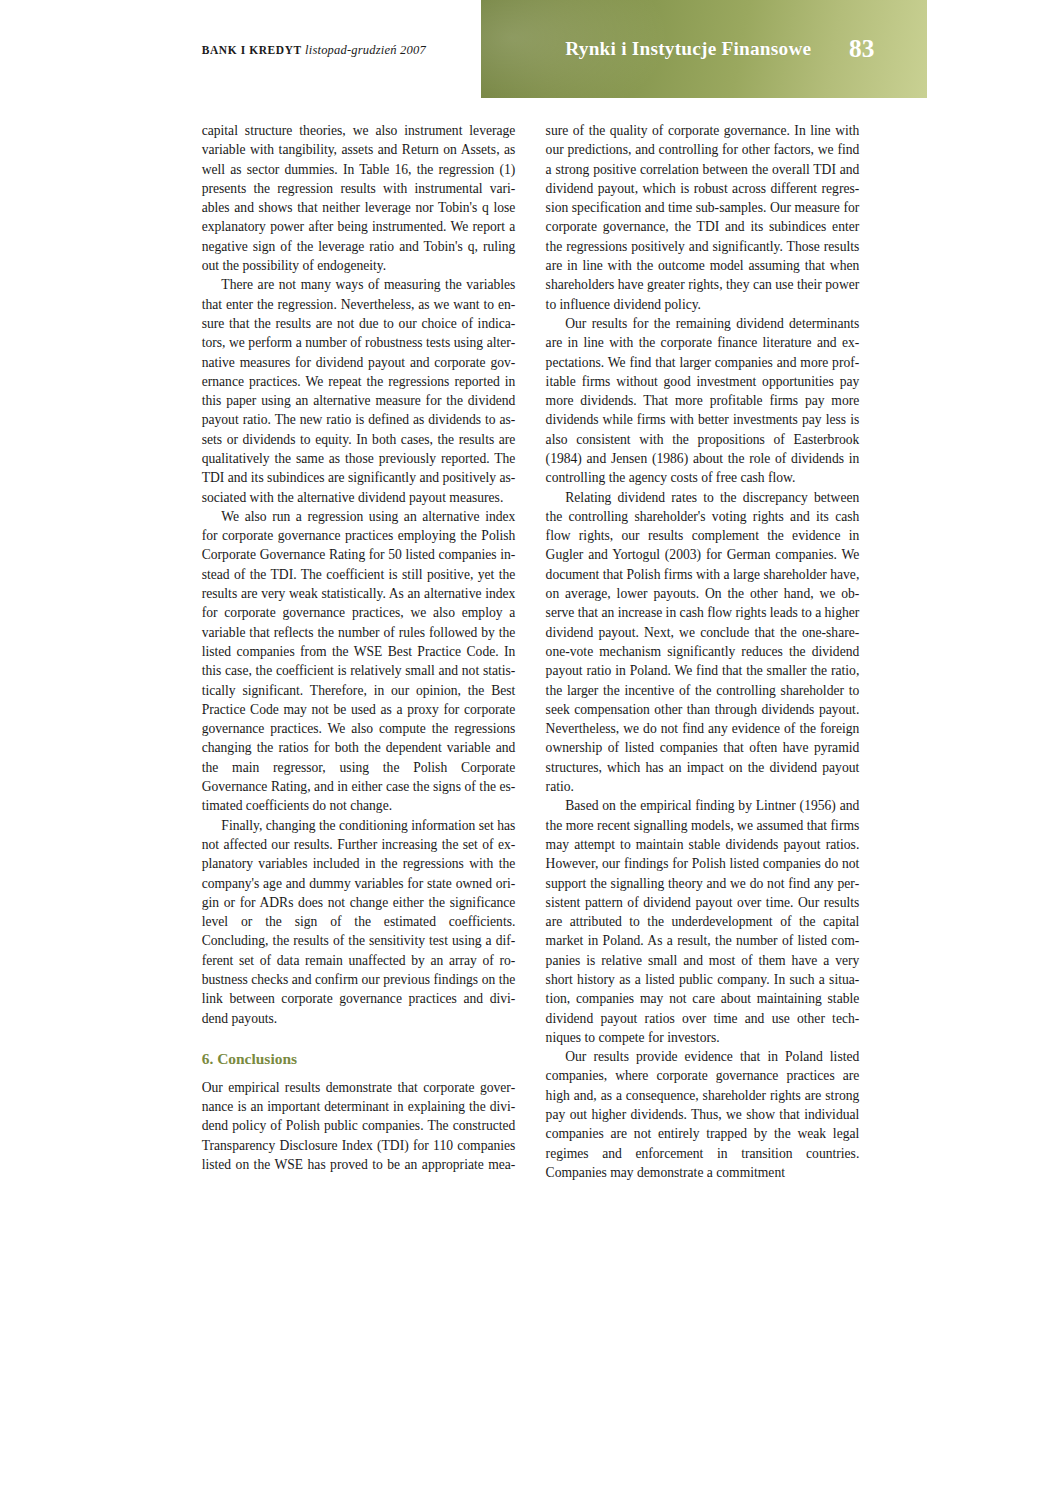BANK I KREDYT listopad-grudzień 2007
Rynki i Instytucje Finansowe 83
capital structure theories, we also instrument leverage variable with tangibility, assets and Return on Assets, as well as sector dummies. In Table 16, the regression (1) presents the regression results with instrumental variables and shows that neither leverage nor Tobin's q lose explanatory power after being instrumented. We report a negative sign of the leverage ratio and Tobin's q, ruling out the possibility of endogeneity.
There are not many ways of measuring the variables that enter the regression. Nevertheless, as we want to ensure that the results are not due to our choice of indicators, we perform a number of robustness tests using alternative measures for dividend payout and corporate governance practices. We repeat the regressions reported in this paper using an alternative measure for the dividend payout ratio. The new ratio is defined as dividends to assets or dividends to equity. In both cases, the results are qualitatively the same as those previously reported. The TDI and its subindices are significantly and positively associated with the alternative dividend payout measures.
We also run a regression using an alternative index for corporate governance practices employing the Polish Corporate Governance Rating for 50 listed companies instead of the TDI. The coefficient is still positive, yet the results are very weak statistically. As an alternative index for corporate governance practices, we also employ a variable that reflects the number of rules followed by the listed companies from the WSE Best Practice Code. In this case, the coefficient is relatively small and not statistically significant. Therefore, in our opinion, the Best Practice Code may not be used as a proxy for corporate governance practices. We also compute the regressions changing the ratios for both the dependent variable and the main regressor, using the Polish Corporate Governance Rating, and in either case the signs of the estimated coefficients do not change.
Finally, changing the conditioning information set has not affected our results. Further increasing the set of explanatory variables included in the regressions with the company's age and dummy variables for state owned origin or for ADRs does not change either the significance level or the sign of the estimated coefficients. Concluding, the results of the sensitivity test using a different set of data remain unaffected by an array of robustness checks and confirm our previous findings on the link between corporate governance practices and dividend payouts.
6. Conclusions
Our empirical results demonstrate that corporate governance is an important determinant in explaining the dividend policy of Polish public companies. The constructed Transparency Disclosure Index (TDI) for 110 companies listed on the WSE has proved to be an appropriate measure of the quality of corporate governance. In line with our predictions, and controlling for other factors, we find a strong positive correlation between the overall TDI and dividend payout, which is robust across different regression specification and time sub-samples. Our measure for corporate governance, the TDI and its subindices enter the regressions positively and significantly. Those results are in line with the outcome model assuming that when shareholders have greater rights, they can use their power to influence dividend policy.
Our results for the remaining dividend determinants are in line with the corporate finance literature and expectations. We find that larger companies and more profitable firms without good investment opportunities pay more dividends. That more profitable firms pay more dividends while firms with better investments pay less is also consistent with the propositions of Easterbrook (1984) and Jensen (1986) about the role of dividends in controlling the agency costs of free cash flow.
Relating dividend rates to the discrepancy between the controlling shareholder's voting rights and its cash flow rights, our results complement the evidence in Gugler and Yortogul (2003) for German companies. We document that Polish firms with a large shareholder have, on average, lower payouts. On the other hand, we observe that an increase in cash flow rights leads to a higher dividend payout. Next, we conclude that the one-share-one-vote mechanism significantly reduces the dividend payout ratio in Poland. We find that the smaller the ratio, the larger the incentive of the controlling shareholder to seek compensation other than through dividends payout. Nevertheless, we do not find any evidence of the foreign ownership of listed companies that often have pyramid structures, which has an impact on the dividend payout ratio.
Based on the empirical finding by Lintner (1956) and the more recent signalling models, we assumed that firms may attempt to maintain stable dividends payout ratios. However, our findings for Polish listed companies do not support the signalling theory and we do not find any persistent pattern of dividend payout over time. Our results are attributed to the underdevelopment of the capital market in Poland. As a result, the number of listed companies is relative small and most of them have a very short history as a listed public company. In such a situation, companies may not care about maintaining stable dividend payout ratios over time and use other techniques to compete for investors.
Our results provide evidence that in Poland listed companies, where corporate governance practices are high and, as a consequence, shareholder rights are strong pay out higher dividends. Thus, we show that individual companies are not entirely trapped by the weak legal regimes and enforcement in transition countries. Companies may demonstrate a commitment